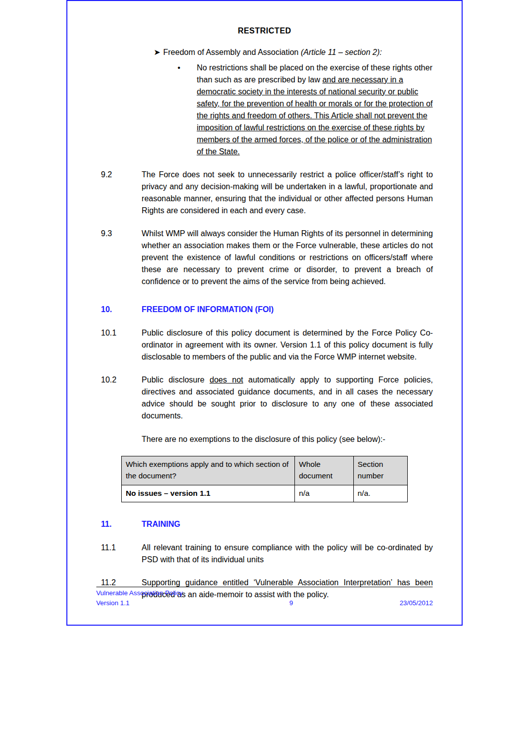RESTRICTED
➤Freedom of Assembly and Association (Article 11 – section 2):
•No restrictions shall be placed on the exercise of these rights other than such as are prescribed by law and are necessary in a democratic society in the interests of national security or public safety, for the prevention of health or morals or for the protection of the rights and freedom of others. This Article shall not prevent the imposition of lawful restrictions on the exercise of these rights by members of the armed forces, of the police or of the administration of the State.
9.2
The Force does not seek to unnecessarily restrict a police officer/staff’s right to privacy and any decision-making will be undertaken in a lawful, proportionate and reasonable manner, ensuring that the individual or other affected persons Human Rights are considered in each and every case.
9.3
Whilst WMP will always consider the Human Rights of its personnel in determining whether an association makes them or the Force vulnerable, these articles do not prevent the existence of lawful conditions or restrictions on officers/staff where these are necessary to prevent crime or disorder, to prevent a breach of confidence or to prevent the aims of the service from being achieved.
10.
FREEDOM OF INFORMATION (FOI)
10.1
Public disclosure of this policy document is determined by the Force Policy Co-ordinator in agreement with its owner. Version 1.1 of this policy document is fully disclosable to members of the public and via the Force WMP internet website.
10.2
Public disclosure does not automatically apply to supporting Force policies, directives and associated guidance documents, and in all cases the necessary advice should be sought prior to disclosure to any one of these associated documents.
There are no exemptions to the disclosure of this policy (see below):-
| Which exemptions apply and to which section of the document? | Whole document | Section number |
| No issues – version 1.1 | n/a | n/a. |
11.
TRAINING
11.1
All relevant training to ensure compliance with the policy will be co-ordinated by PSD with that of its individual units
11.2
Supporting guidance entitled ‘Vulnerable Association Interpretation’ has been produced as an aide-memoir to assist with the policy.
Vulnerable Association Policy
Version 1.1
9
23/05/2012